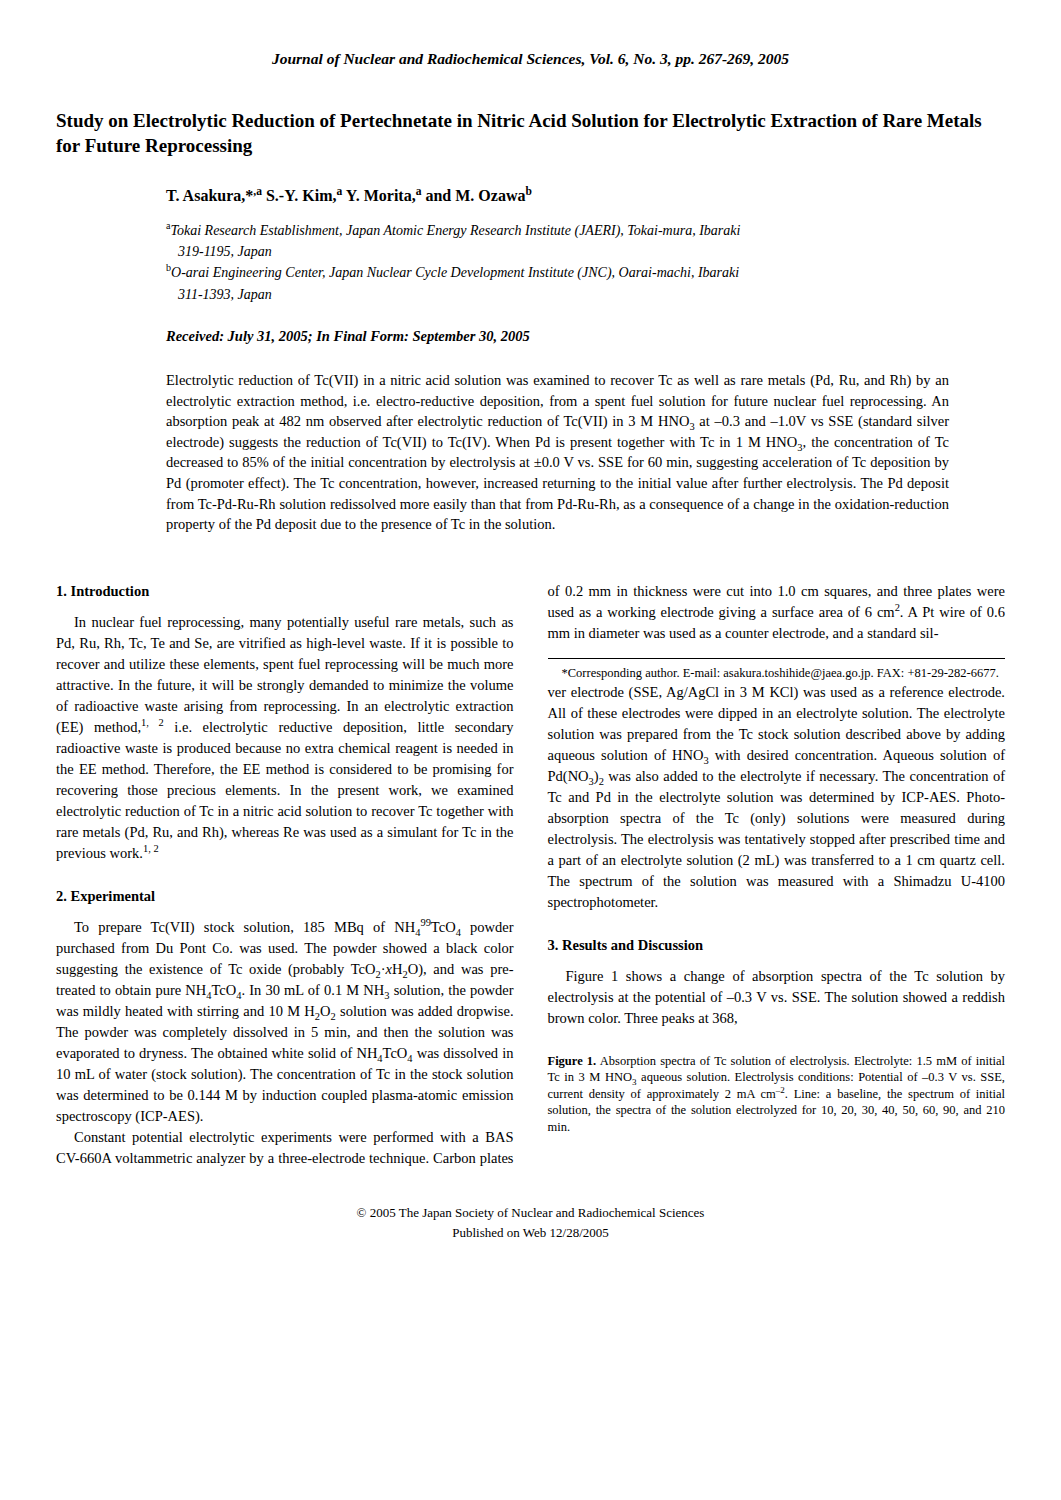Journal of Nuclear and Radiochemical Sciences, Vol. 6, No. 3, pp. 267-269, 2005
Study on Electrolytic Reduction of Pertechnetate in Nitric Acid Solution for Electrolytic Extraction of Rare Metals for Future Reprocessing
T. Asakura,*,a S.-Y. Kim,a Y. Morita,a and M. Ozawab
aTokai Research Establishment, Japan Atomic Energy Research Institute (JAERI), Tokai-mura, Ibaraki
319-1195, Japan
bO-arai Engineering Center, Japan Nuclear Cycle Development Institute (JNC), Oarai-machi, Ibaraki
311-1393, Japan
Received: July 31, 2005; In Final Form: September 30, 2005
Electrolytic reduction of Tc(VII) in a nitric acid solution was examined to recover Tc as well as rare metals (Pd, Ru, and Rh) by an electrolytic extraction method, i.e. electro-reductive deposition, from a spent fuel solution for future nuclear fuel reprocessing. An absorption peak at 482 nm observed after electrolytic reduction of Tc(VII) in 3 M HNO3 at –0.3 and –1.0V vs SSE (standard silver electrode) suggests the reduction of Tc(VII) to Tc(IV). When Pd is present together with Tc in 1 M HNO3, the concentration of Tc decreased to 85% of the initial concentration by electrolysis at ±0.0 V vs. SSE for 60 min, suggesting acceleration of Tc deposition by Pd (promoter effect). The Tc concentration, however, increased returning to the initial value after further electrolysis. The Pd deposit from Tc-Pd-Ru-Rh solution redissolved more easily than that from Pd-Ru-Rh, as a consequence of a change in the oxidation-reduction property of the Pd deposit due to the presence of Tc in the solution.
1. Introduction
In nuclear fuel reprocessing, many potentially useful rare metals, such as Pd, Ru, Rh, Tc, Te and Se, are vitrified as high-level waste. If it is possible to recover and utilize these elements, spent fuel reprocessing will be much more attractive. In the future, it will be strongly demanded to minimize the volume of radioactive waste arising from reprocessing. In an electrolytic extraction (EE) method,1, 2 i.e. electrolytic reductive deposition, little secondary radioactive waste is produced because no extra chemical reagent is needed in the EE method. Therefore, the EE method is considered to be promising for recovering those precious elements. In the present work, we examined electrolytic reduction of Tc in a nitric acid solution to recover Tc together with rare metals (Pd, Ru, and Rh), whereas Re was used as a simulant for Tc in the previous work.1, 2
2. Experimental
To prepare Tc(VII) stock solution, 185 MBq of NH499TcO4 powder purchased from Du Pont Co. was used. The powder showed a black color suggesting the existence of Tc oxide (probably TcO2·x H2O), and was pre-treated to obtain pure NH4TcO4. In 30 mL of 0.1 M NH3 solution, the powder was mildly heated with stirring and 10 M H2O2 solution was added dropwise. The powder was completely dissolved in 5 min, and then the solution was evaporated to dryness. The obtained white solid of NH4TcO4 was dissolved in 10 mL of water (stock solution). The concentration of Tc in the stock solution was determined to be 0.144 M by induction coupled plasma-atomic emission spectroscopy (ICP-AES).
Constant potential electrolytic experiments were performed with a BAS CV-660A voltammetric analyzer by a three-electrode technique. Carbon plates of 0.2 mm in thickness were cut into 1.0 cm squares, and three plates were used as a working electrode giving a surface area of 6 cm2. A Pt wire of 0.6 mm in diameter was used as a counter electrode, and a standard sil-
*Corresponding author. E-mail: asakura.toshihide@jaea.go.jp. FAX: +81-29-282-6677.
ver electrode (SSE, Ag/AgCl in 3 M KCl) was used as a reference electrode. All of these electrodes were dipped in an electrolyte solution. The electrolyte solution was prepared from the Tc stock solution described above by adding aqueous solution of HNO3 with desired concentration. Aqueous solution of Pd(NO3)2 was also added to the electrolyte if necessary. The concentration of Tc and Pd in the electrolyte solution was determined by ICP-AES. Photo-absorption spectra of the Tc (only) solutions were measured during electrolysis. The electrolysis was tentatively stopped after prescribed time and a part of an electrolyte solution (2 mL) was transferred to a 1 cm quartz cell. The spectrum of the solution was measured with a Shimadzu U-4100 spectrophotometer.
3. Results and Discussion
Figure 1 shows a change of absorption spectra of the Tc solution by electrolysis at the potential of –0.3 V vs. SSE. The solution showed a reddish brown color. Three peaks at 368,
Figure 1. Absorption spectra of Tc solution of electrolysis. Electrolyte: 1.5 mM of initial Tc in 3 M HNO3 aqueous solution. Electrolysis conditions: Potential of –0.3 V vs. SSE, current density of approximately 2 mA cm–2. Line: a baseline, the spectrum of initial solution, the spectra of the solution electrolyzed for 10, 20, 30, 40, 50, 60, 90, and 210 min.
© 2005 The Japan Society of Nuclear and Radiochemical Sciences
Published on Web 12/28/2005